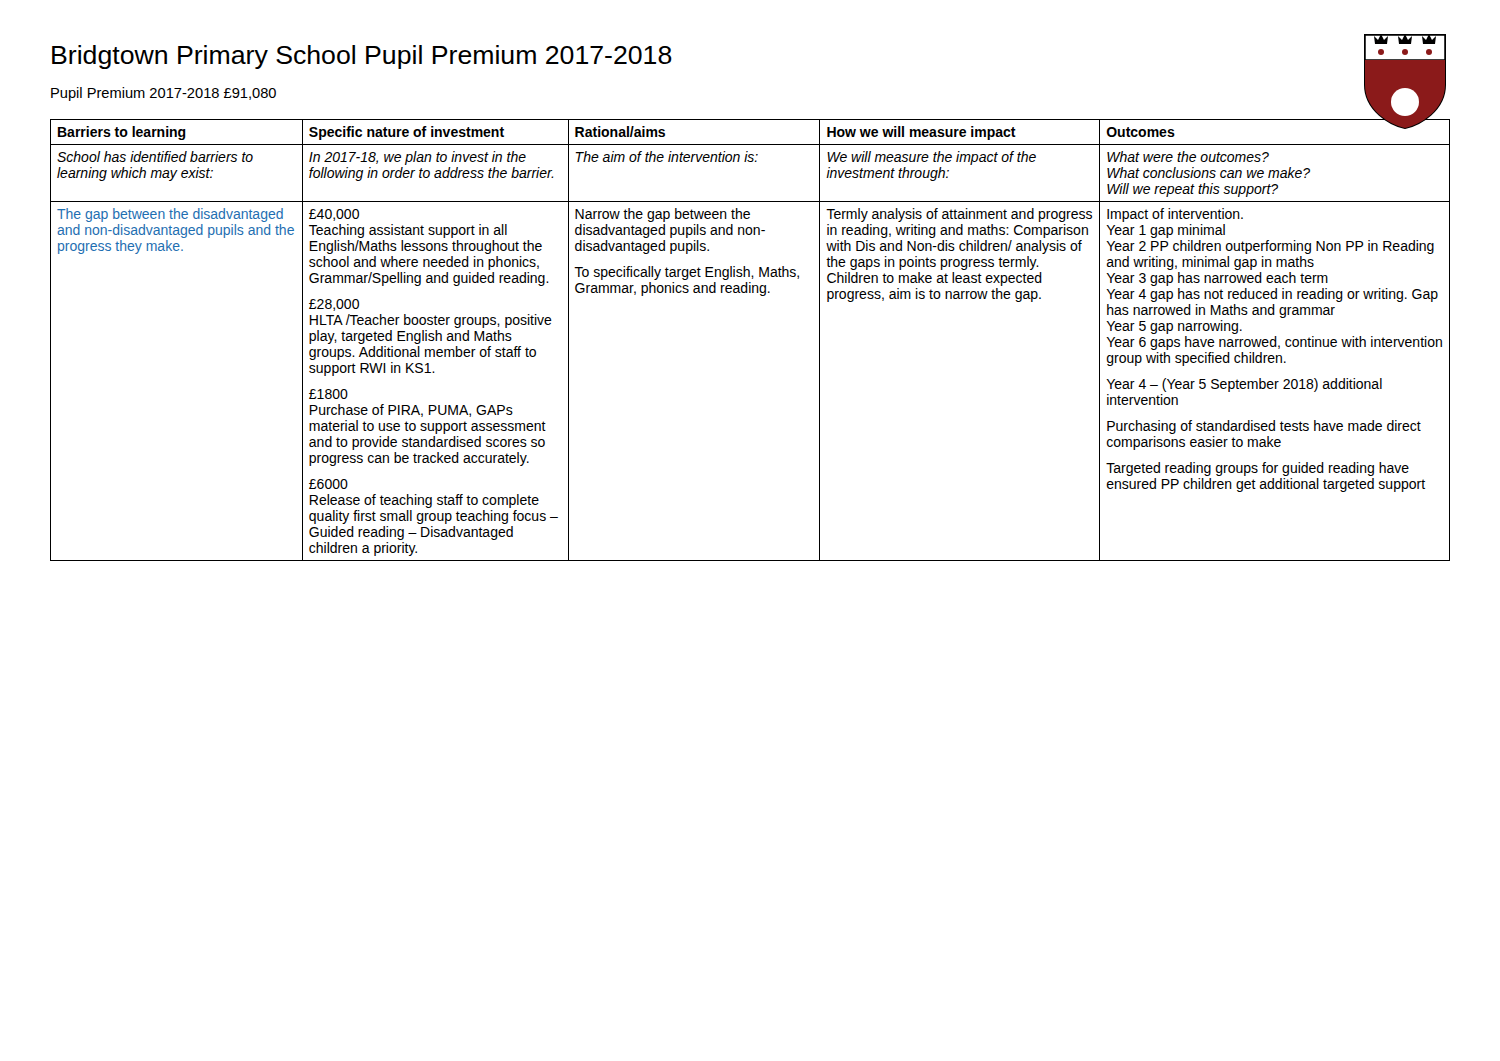Bridgtown Primary School Pupil Premium 2017-2018
Pupil Premium 2017-2018 £91,080
| Barriers to learning | Specific nature of investment | Rational/aims | How we will measure impact | Outcomes |
| --- | --- | --- | --- | --- |
| School has identified barriers to learning which may exist: | In 2017-18, we plan to invest in the following in order to address the barrier. | The aim of the intervention is: | We will measure the impact of the investment through: | What were the outcomes? What conclusions can we make? Will we repeat this support? |
| The gap between the disadvantaged and non-disadvantaged pupils and the progress they make. | £40,000 Teaching assistant support in all English/Maths lessons throughout the school and where needed in phonics, Grammar/Spelling and guided reading. £28,000 HLTA /Teacher booster groups, positive play, targeted English and Maths groups. Additional member of staff to support RWI in KS1. £1800 Purchase of PIRA, PUMA, GAPs material to use to support assessment and to provide standardised scores so progress can be tracked accurately. £6000 Release of teaching staff to complete quality first small group teaching focus – Guided reading – Disadvantaged children a priority. | Narrow the gap between the disadvantaged pupils and non-disadvantaged pupils. To specifically target English, Maths, Grammar, phonics and reading. | Termly analysis of attainment and progress in reading, writing and maths: Comparison with Dis and Non-dis children/ analysis of the gaps in points progress termly. Children to make at least expected progress, aim is to narrow the gap. | Impact of intervention. Year 1 gap minimal Year 2 PP children outperforming Non PP in Reading and writing, minimal gap in maths Year 3 gap has narrowed each term Year 4 gap has not reduced in reading or writing. Gap has narrowed in Maths and grammar Year 5 gap narrowing. Year 6 gaps have narrowed, continue with intervention group with specified children. Year 4 – (Year 5 September 2018) additional intervention Purchasing of standardised tests have made direct comparisons easier to make Targeted reading groups for guided reading have ensured PP children get additional targeted support |